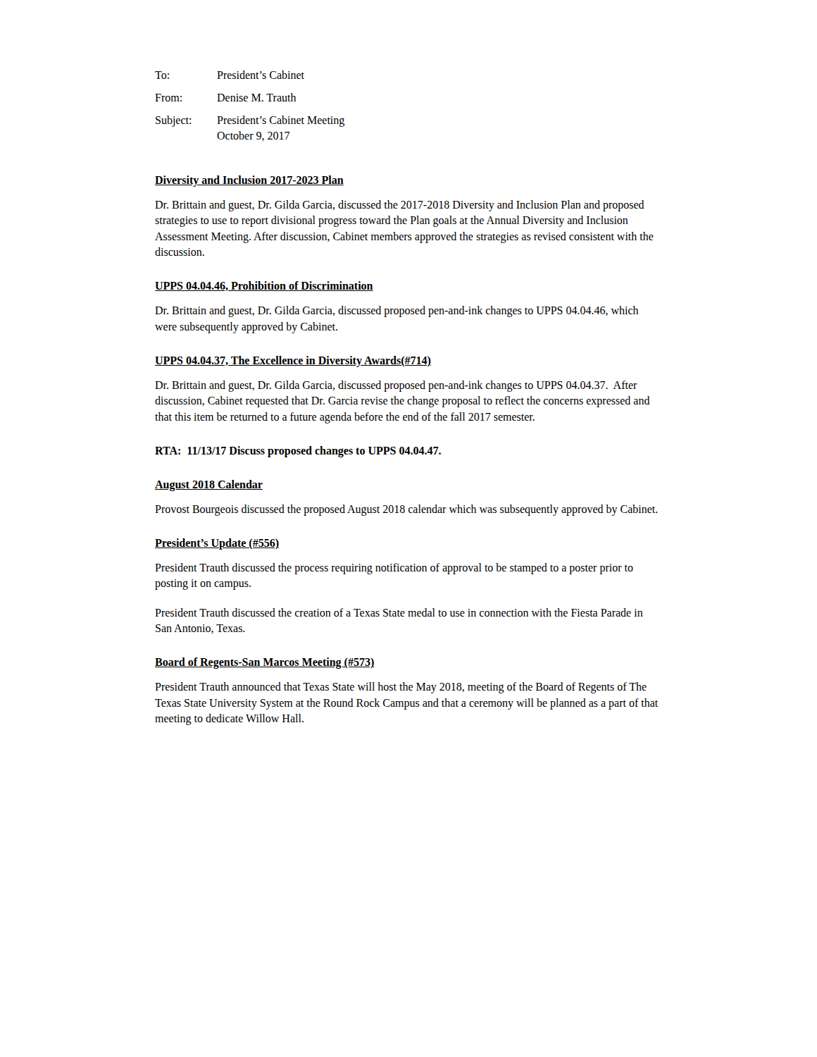To:
President’s Cabinet
From:
Denise M. Trauth
Subject:
President’s Cabinet Meeting
October 9, 2017
Diversity and Inclusion 2017-2023 Plan
Dr. Brittain and guest, Dr. Gilda Garcia, discussed the 2017-2018 Diversity and Inclusion Plan and proposed strategies to use to report divisional progress toward the Plan goals at the Annual Diversity and Inclusion Assessment Meeting. After discussion, Cabinet members approved the strategies as revised consistent with the discussion.
UPPS 04.04.46, Prohibition of Discrimination
Dr. Brittain and guest, Dr. Gilda Garcia, discussed proposed pen-and-ink changes to UPPS 04.04.46, which were subsequently approved by Cabinet.
UPPS 04.04.37, The Excellence in Diversity Awards(#714)
Dr. Brittain and guest, Dr. Gilda Garcia, discussed proposed pen-and-ink changes to UPPS 04.04.37. After discussion, Cabinet requested that Dr. Garcia revise the change proposal to reflect the concerns expressed and that this item be returned to a future agenda before the end of the fall 2017 semester.
RTA: 11/13/17 Discuss proposed changes to UPPS 04.04.47.
August 2018 Calendar
Provost Bourgeois discussed the proposed August 2018 calendar which was subsequently approved by Cabinet.
President’s Update (#556)
President Trauth discussed the process requiring notification of approval to be stamped to a poster prior to posting it on campus.
President Trauth discussed the creation of a Texas State medal to use in connection with the Fiesta Parade in San Antonio, Texas.
Board of Regents-San Marcos Meeting (#573)
President Trauth announced that Texas State will host the May 2018, meeting of the Board of Regents of The Texas State University System at the Round Rock Campus and that a ceremony will be planned as a part of that meeting to dedicate Willow Hall.